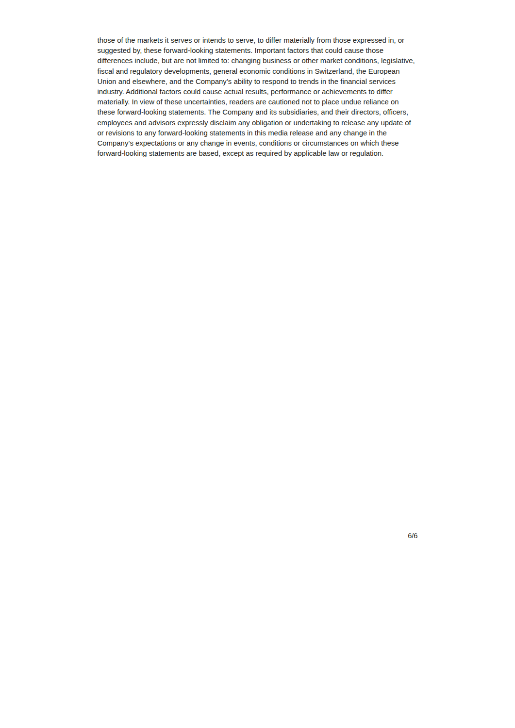those of the markets it serves or intends to serve, to differ materially from those expressed in, or suggested by, these forward-looking statements. Important factors that could cause those differences include, but are not limited to: changing business or other market conditions, legislative, fiscal and regulatory developments, general economic conditions in Switzerland, the European Union and elsewhere, and the Company’s ability to respond to trends in the financial services industry. Additional factors could cause actual results, performance or achievements to differ materially. In view of these uncertainties, readers are cautioned not to place undue reliance on these forward-looking statements. The Company and its subsidiaries, and their directors, officers, employees and advisors expressly disclaim any obligation or undertaking to release any update of or revisions to any forward-looking statements in this media release and any change in the Company’s expectations or any change in events, conditions or circumstances on which these forward-looking statements are based, except as required by applicable law or regulation.
6/6